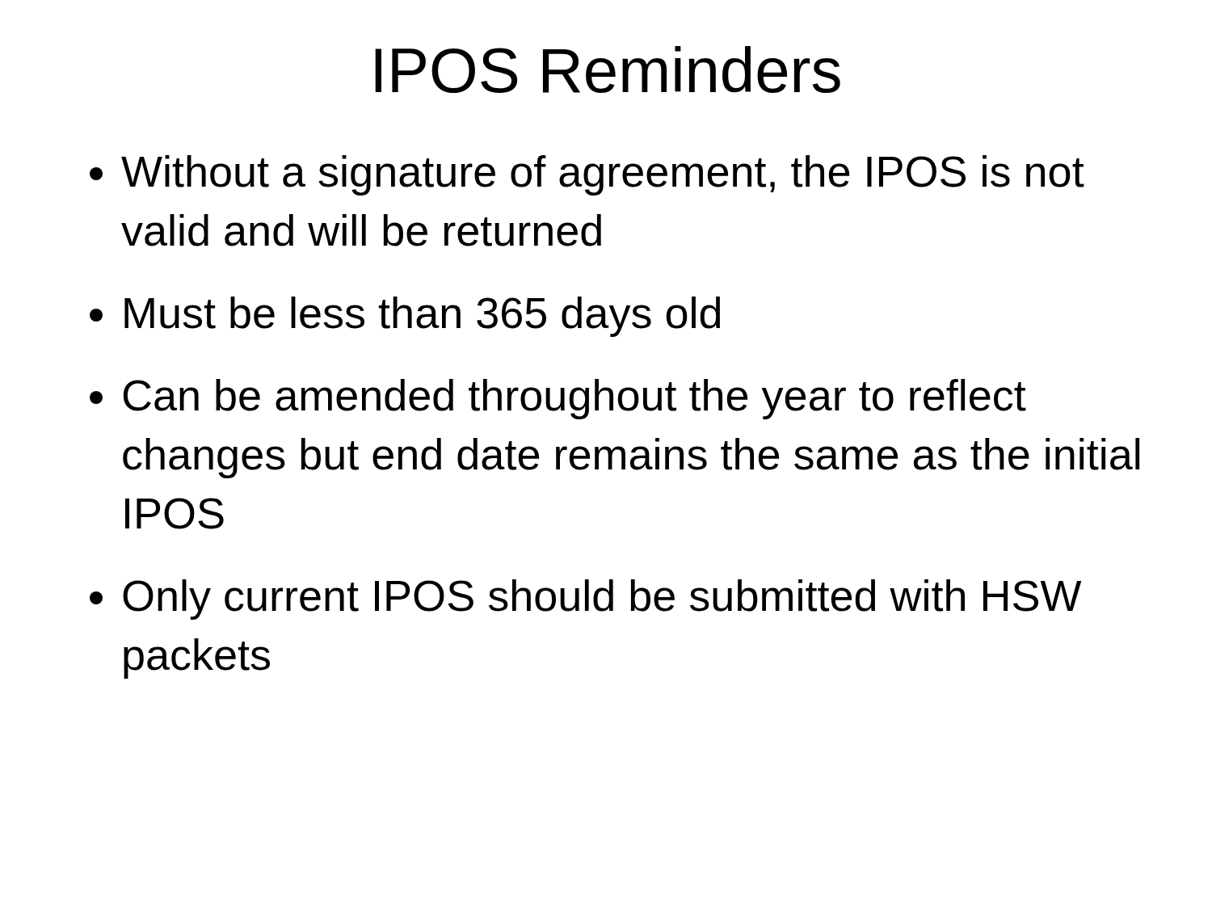IPOS Reminders
Without a signature of agreement, the IPOS is not valid and will be returned
Must be less than 365 days old
Can be amended throughout the year to reflect changes but end date remains the same as the initial IPOS
Only current IPOS should be submitted with HSW packets